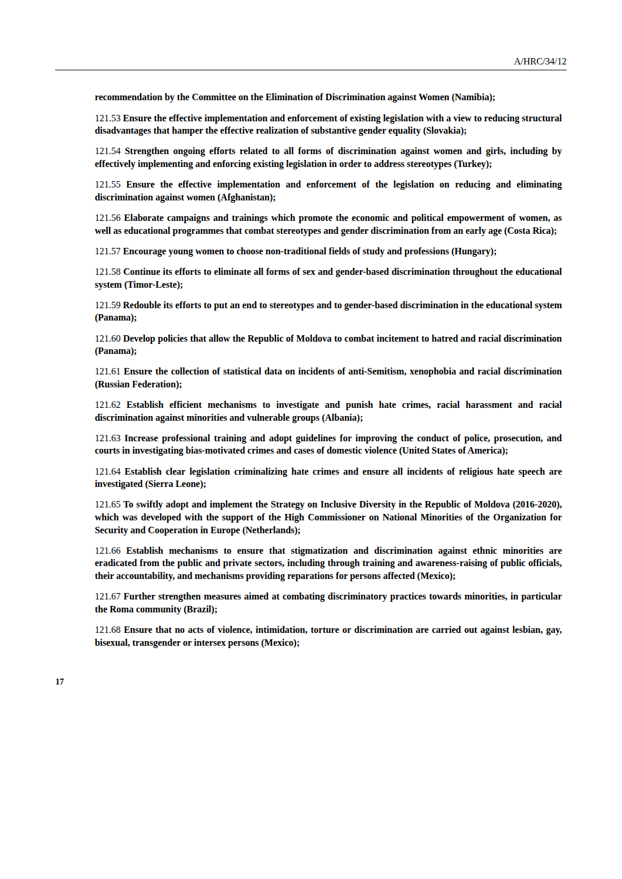A/HRC/34/12
recommendation by the Committee on the Elimination of Discrimination against Women (Namibia);
121.53 Ensure the effective implementation and enforcement of existing legislation with a view to reducing structural disadvantages that hamper the effective realization of substantive gender equality (Slovakia);
121.54 Strengthen ongoing efforts related to all forms of discrimination against women and girls, including by effectively implementing and enforcing existing legislation in order to address stereotypes (Turkey);
121.55 Ensure the effective implementation and enforcement of the legislation on reducing and eliminating discrimination against women (Afghanistan);
121.56 Elaborate campaigns and trainings which promote the economic and political empowerment of women, as well as educational programmes that combat stereotypes and gender discrimination from an early age (Costa Rica);
121.57 Encourage young women to choose non-traditional fields of study and professions (Hungary);
121.58 Continue its efforts to eliminate all forms of sex and gender-based discrimination throughout the educational system (Timor-Leste);
121.59 Redouble its efforts to put an end to stereotypes and to gender-based discrimination in the educational system (Panama);
121.60 Develop policies that allow the Republic of Moldova to combat incitement to hatred and racial discrimination (Panama);
121.61 Ensure the collection of statistical data on incidents of anti-Semitism, xenophobia and racial discrimination (Russian Federation);
121.62 Establish efficient mechanisms to investigate and punish hate crimes, racial harassment and racial discrimination against minorities and vulnerable groups (Albania);
121.63 Increase professional training and adopt guidelines for improving the conduct of police, prosecution, and courts in investigating bias-motivated crimes and cases of domestic violence (United States of America);
121.64 Establish clear legislation criminalizing hate crimes and ensure all incidents of religious hate speech are investigated (Sierra Leone);
121.65 To swiftly adopt and implement the Strategy on Inclusive Diversity in the Republic of Moldova (2016-2020), which was developed with the support of the High Commissioner on National Minorities of the Organization for Security and Cooperation in Europe (Netherlands);
121.66 Establish mechanisms to ensure that stigmatization and discrimination against ethnic minorities are eradicated from the public and private sectors, including through training and awareness-raising of public officials, their accountability, and mechanisms providing reparations for persons affected (Mexico);
121.67 Further strengthen measures aimed at combating discriminatory practices towards minorities, in particular the Roma community (Brazil);
121.68 Ensure that no acts of violence, intimidation, torture or discrimination are carried out against lesbian, gay, bisexual, transgender or intersex persons (Mexico);
17